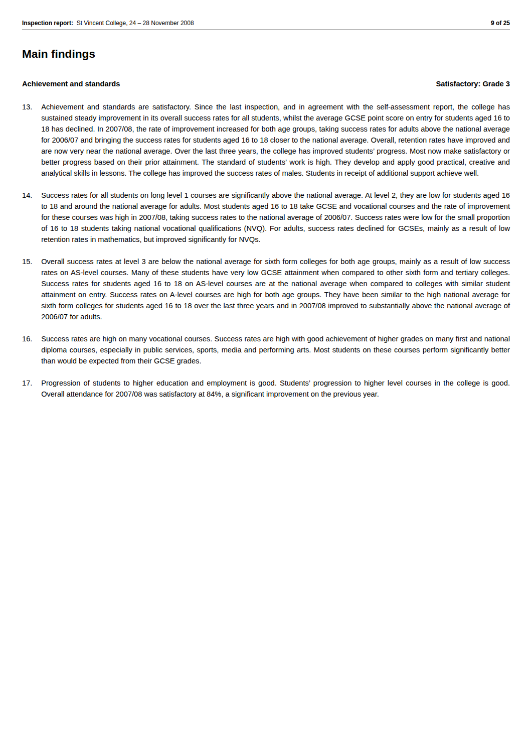Inspection report: St Vincent College, 24 – 28 November 2008 9 of 25
Main findings
Achievement and standards Satisfactory: Grade 3
Achievement and standards are satisfactory. Since the last inspection, and in agreement with the self-assessment report, the college has sustained steady improvement in its overall success rates for all students, whilst the average GCSE point score on entry for students aged 16 to 18 has declined. In 2007/08, the rate of improvement increased for both age groups, taking success rates for adults above the national average for 2006/07 and bringing the success rates for students aged 16 to 18 closer to the national average. Overall, retention rates have improved and are now very near the national average. Over the last three years, the college has improved students’ progress. Most now make satisfactory or better progress based on their prior attainment. The standard of students’ work is high. They develop and apply good practical, creative and analytical skills in lessons. The college has improved the success rates of males. Students in receipt of additional support achieve well.
Success rates for all students on long level 1 courses are significantly above the national average. At level 2, they are low for students aged 16 to 18 and around the national average for adults. Most students aged 16 to 18 take GCSE and vocational courses and the rate of improvement for these courses was high in 2007/08, taking success rates to the national average of 2006/07. Success rates were low for the small proportion of 16 to 18 students taking national vocational qualifications (NVQ). For adults, success rates declined for GCSEs, mainly as a result of low retention rates in mathematics, but improved significantly for NVQs.
Overall success rates at level 3 are below the national average for sixth form colleges for both age groups, mainly as a result of low success rates on AS-level courses. Many of these students have very low GCSE attainment when compared to other sixth form and tertiary colleges. Success rates for students aged 16 to 18 on AS-level courses are at the national average when compared to colleges with similar student attainment on entry. Success rates on A-level courses are high for both age groups. They have been similar to the high national average for sixth form colleges for students aged 16 to 18 over the last three years and in 2007/08 improved to substantially above the national average of 2006/07 for adults.
Success rates are high on many vocational courses. Success rates are high with good achievement of higher grades on many first and national diploma courses, especially in public services, sports, media and performing arts. Most students on these courses perform significantly better than would be expected from their GCSE grades.
Progression of students to higher education and employment is good. Students’ progression to higher level courses in the college is good. Overall attendance for 2007/08 was satisfactory at 84%, a significant improvement on the previous year.